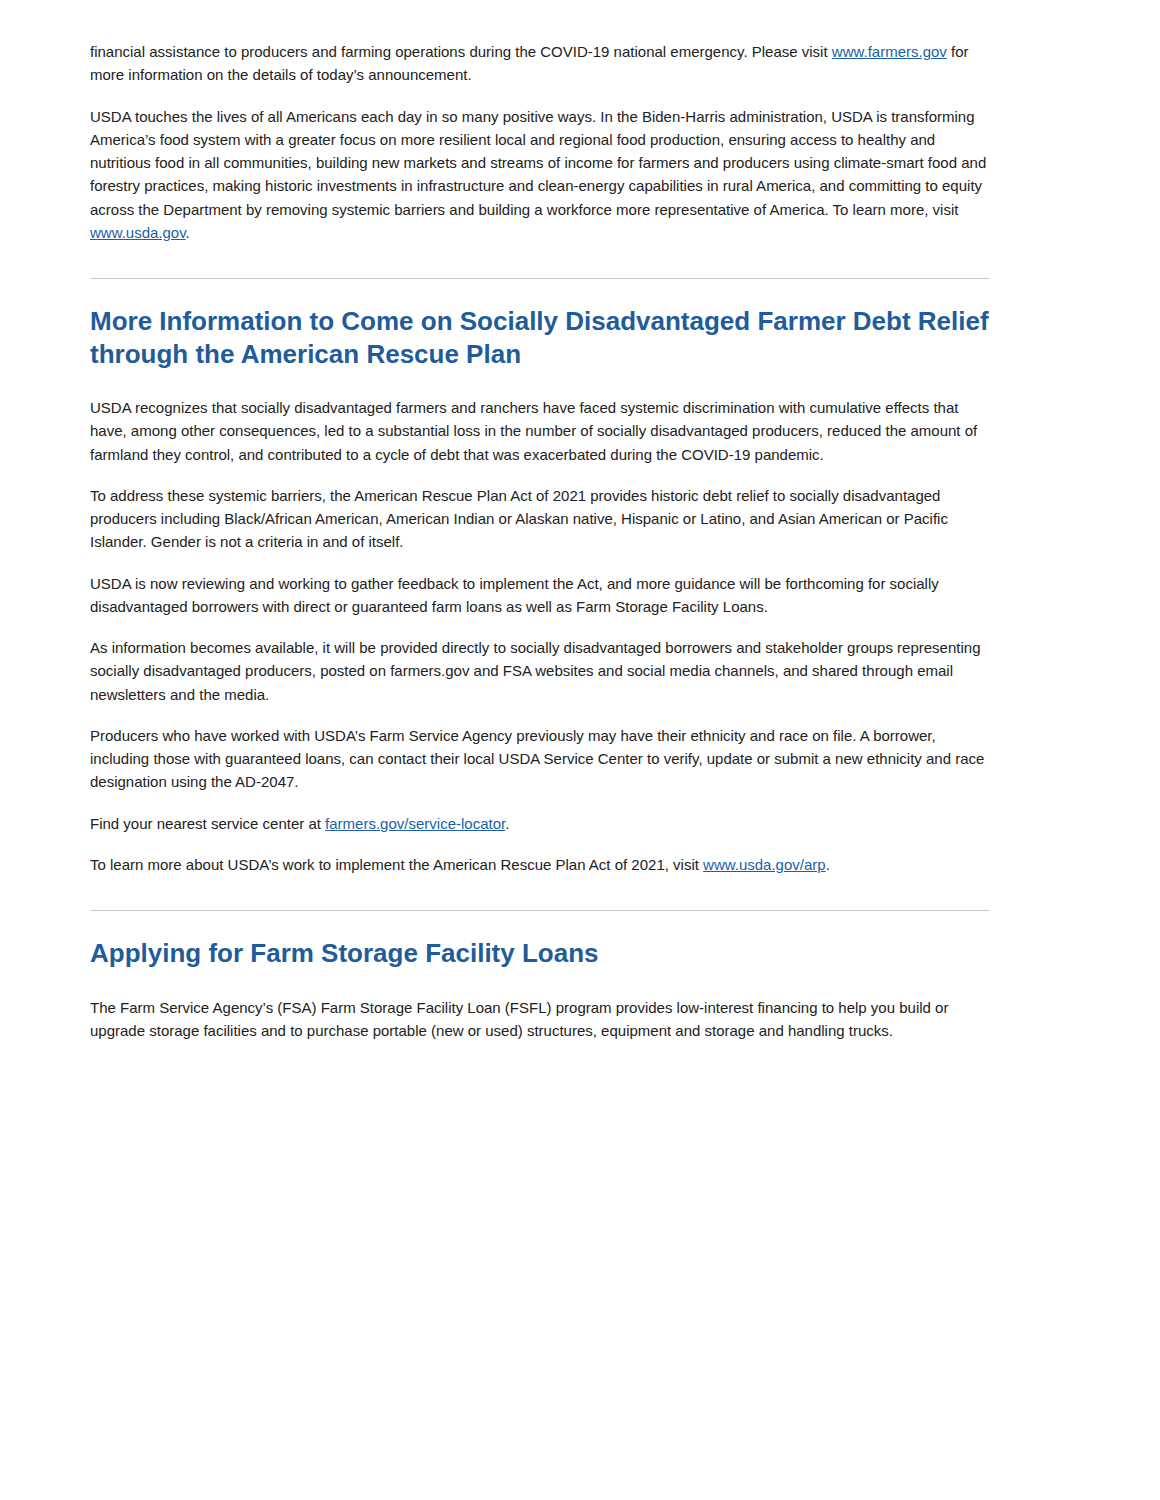financial assistance to producers and farming operations during the COVID-19 national emergency. Please visit www.farmers.gov for more information on the details of today’s announcement.
USDA touches the lives of all Americans each day in so many positive ways. In the Biden-Harris administration, USDA is transforming America’s food system with a greater focus on more resilient local and regional food production, ensuring access to healthy and nutritious food in all communities, building new markets and streams of income for farmers and producers using climate-smart food and forestry practices, making historic investments in infrastructure and clean-energy capabilities in rural America, and committing to equity across the Department by removing systemic barriers and building a workforce more representative of America. To learn more, visit www.usda.gov.
More Information to Come on Socially Disadvantaged Farmer Debt Relief through the American Rescue Plan
USDA recognizes that socially disadvantaged farmers and ranchers have faced systemic discrimination with cumulative effects that have, among other consequences, led to a substantial loss in the number of socially disadvantaged producers, reduced the amount of farmland they control, and contributed to a cycle of debt that was exacerbated during the COVID-19 pandemic.
To address these systemic barriers, the American Rescue Plan Act of 2021 provides historic debt relief to socially disadvantaged producers including Black/African American, American Indian or Alaskan native, Hispanic or Latino, and Asian American or Pacific Islander. Gender is not a criteria in and of itself.
USDA is now reviewing and working to gather feedback to implement the Act, and more guidance will be forthcoming for socially disadvantaged borrowers with direct or guaranteed farm loans as well as Farm Storage Facility Loans.
As information becomes available, it will be provided directly to socially disadvantaged borrowers and stakeholder groups representing socially disadvantaged producers, posted on farmers.gov and FSA websites and social media channels, and shared through email newsletters and the media.
Producers who have worked with USDA’s Farm Service Agency previously may have their ethnicity and race on file. A borrower, including those with guaranteed loans, can contact their local USDA Service Center to verify, update or submit a new ethnicity and race designation using the AD-2047.
Find your nearest service center at farmers.gov/service-locator.
To learn more about USDA’s work to implement the American Rescue Plan Act of 2021, visit www.usda.gov/arp.
Applying for Farm Storage Facility Loans
The Farm Service Agency’s (FSA) Farm Storage Facility Loan (FSFL) program provides low-interest financing to help you build or upgrade storage facilities and to purchase portable (new or used) structures, equipment and storage and handling trucks.